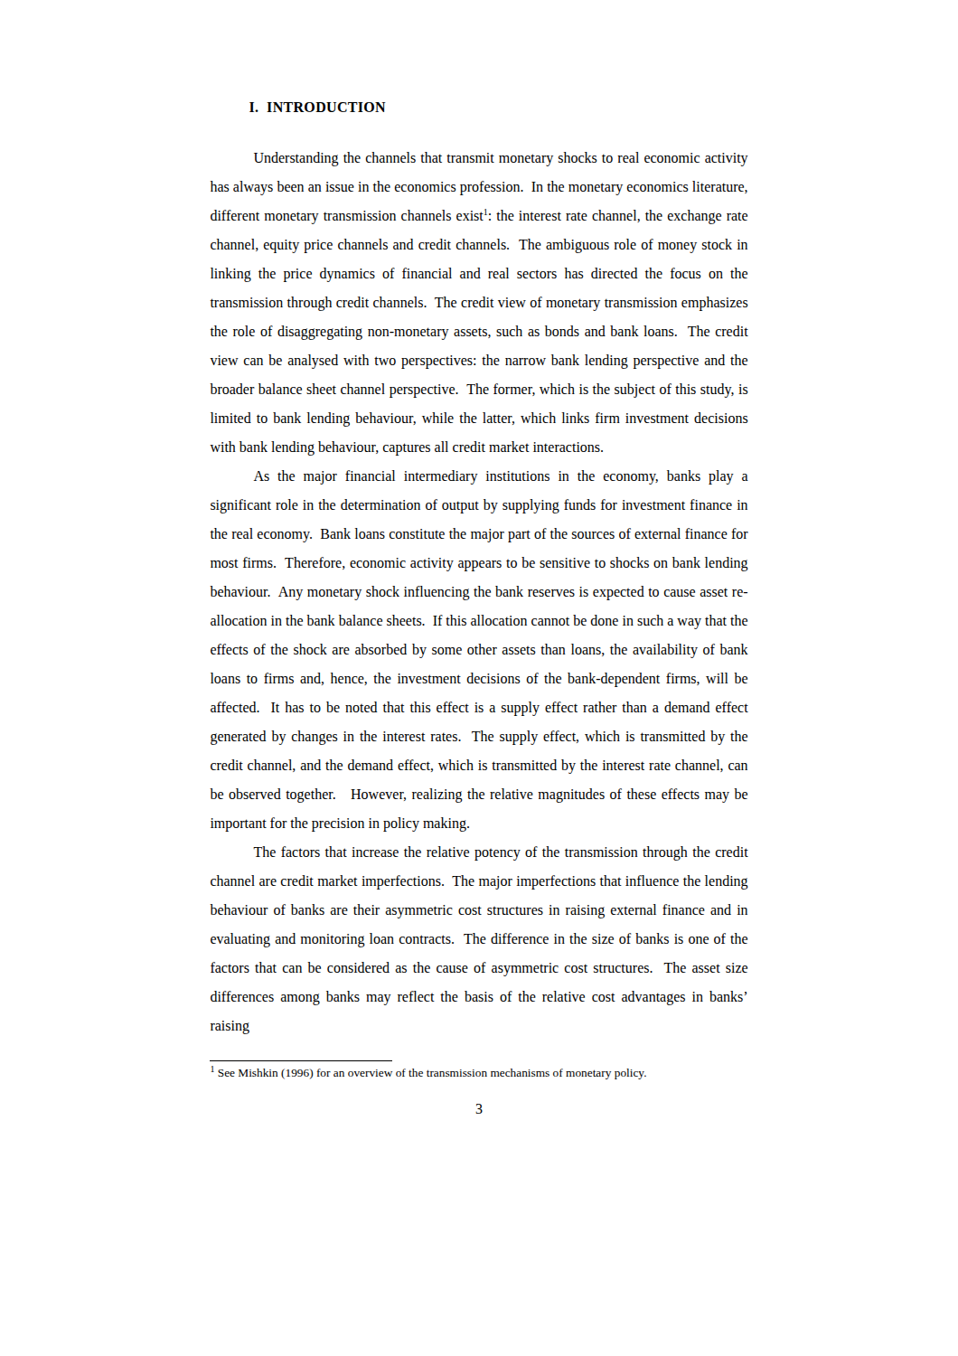I. INTRODUCTION
Understanding the channels that transmit monetary shocks to real economic activity has always been an issue in the economics profession. In the monetary economics literature, different monetary transmission channels exist1: the interest rate channel, the exchange rate channel, equity price channels and credit channels. The ambiguous role of money stock in linking the price dynamics of financial and real sectors has directed the focus on the transmission through credit channels. The credit view of monetary transmission emphasizes the role of disaggregating non-monetary assets, such as bonds and bank loans. The credit view can be analysed with two perspectives: the narrow bank lending perspective and the broader balance sheet channel perspective. The former, which is the subject of this study, is limited to bank lending behaviour, while the latter, which links firm investment decisions with bank lending behaviour, captures all credit market interactions.
As the major financial intermediary institutions in the economy, banks play a significant role in the determination of output by supplying funds for investment finance in the real economy. Bank loans constitute the major part of the sources of external finance for most firms. Therefore, economic activity appears to be sensitive to shocks on bank lending behaviour. Any monetary shock influencing the bank reserves is expected to cause asset re-allocation in the bank balance sheets. If this allocation cannot be done in such a way that the effects of the shock are absorbed by some other assets than loans, the availability of bank loans to firms and, hence, the investment decisions of the bank-dependent firms, will be affected. It has to be noted that this effect is a supply effect rather than a demand effect generated by changes in the interest rates. The supply effect, which is transmitted by the credit channel, and the demand effect, which is transmitted by the interest rate channel, can be observed together. However, realizing the relative magnitudes of these effects may be important for the precision in policy making.
The factors that increase the relative potency of the transmission through the credit channel are credit market imperfections. The major imperfections that influence the lending behaviour of banks are their asymmetric cost structures in raising external finance and in evaluating and monitoring loan contracts. The difference in the size of banks is one of the factors that can be considered as the cause of asymmetric cost structures. The asset size differences among banks may reflect the basis of the relative cost advantages in banks’ raising
1 See Mishkin (1996) for an overview of the transmission mechanisms of monetary policy.
3